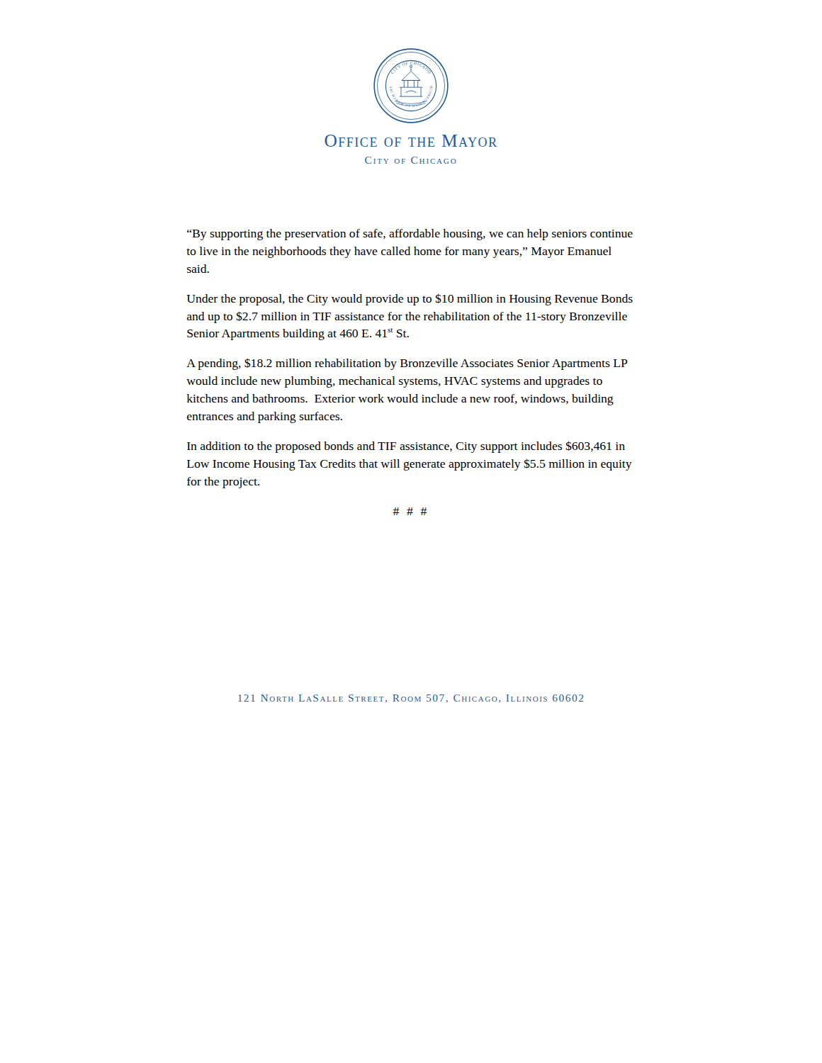CITY OF CHICAGO INCORPORATED 4th MARCH 1837
Office of the Mayor
City of Chicago
“By supporting the preservation of safe, affordable housing, we can help seniors continue to live in the neighborhoods they have called home for many years,” Mayor Emanuel said.
Under the proposal, the City would provide up to $10 million in Housing Revenue Bonds and up to $2.7 million in TIF assistance for the rehabilitation of the 11-story Bronzeville Senior Apartments building at 460 E. 41st St.
A pending, $18.2 million rehabilitation by Bronzeville Associates Senior Apartments LP would include new plumbing, mechanical systems, HVAC systems and upgrades to kitchens and bathrooms. Exterior work would include a new roof, windows, building entrances and parking surfaces.
In addition to the proposed bonds and TIF assistance, City support includes $603,461 in Low Income Housing Tax Credits that will generate approximately $5.5 million in equity for the project.
# # #
121 North LaSalle Street, Room 507, Chicago, Illinois 60602